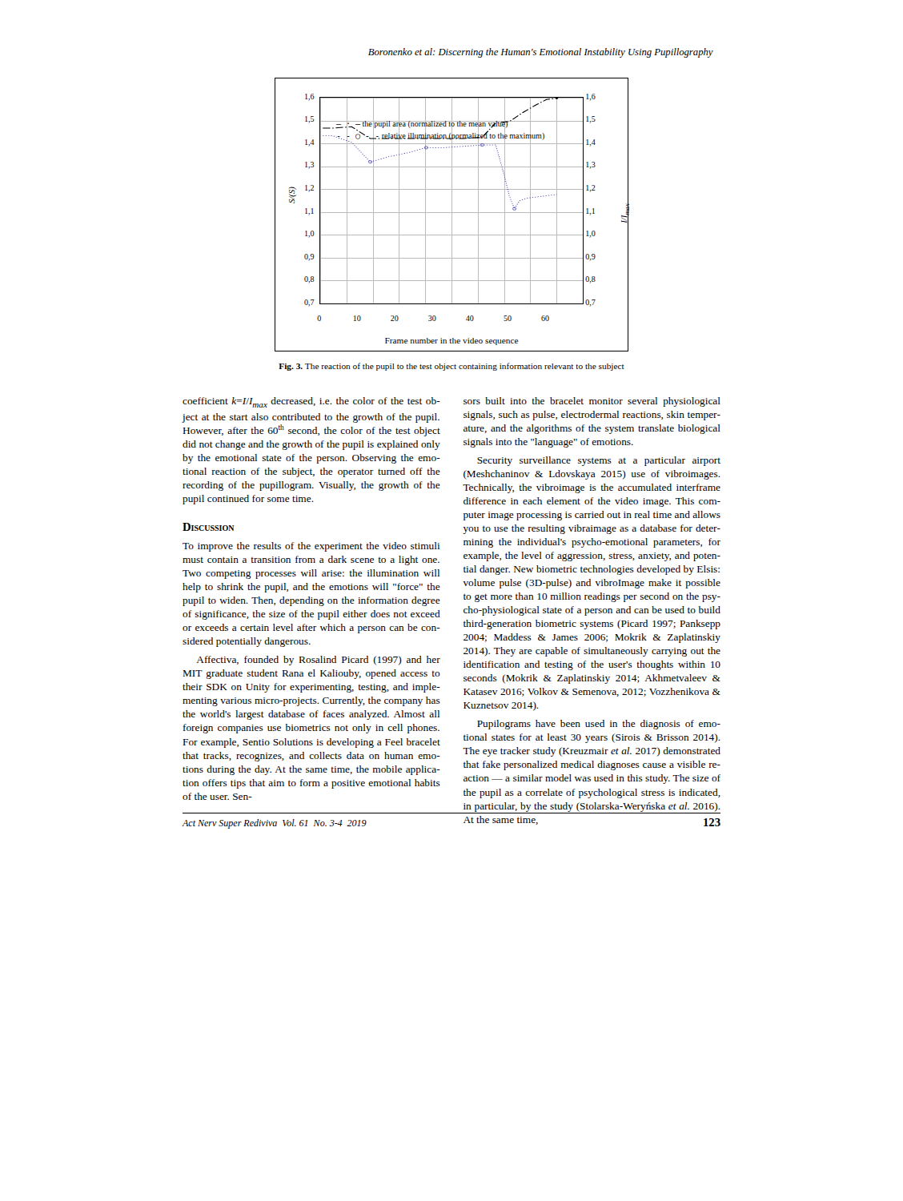Boronenko et al: Discerning the Human's Emotional Instability Using Pupillography
S/(S)
I/Imax
1,6
1,5
1,4
1,3
1,2
1,1
1,0
0,9
0,8
0,7
1,6
1,5
1,4
1,3
1,2
1,1
1,0
0,9
0,8
0,7
— · — the pupil area (normalized to the mean value)
- - ○ - - relative illumination (normalized to the maximum)
0
10
20
30
40
50
60
Frame number in the video sequence
Fig. 3. The reaction of the pupil to the test object containing information relevant to the subject
coefficient k=I/Imax decreased, i.e. the color of the test object at the start also contributed to the growth of the pupil. However, after the 60th second, the color of the test object did not change and the growth of the pupil is explained only by the emotional state of the person. Observing the emotional reaction of the subject, the operator turned off the recording of the pupillogram. Visually, the growth of the pupil continued for some time.
Discussion
To improve the results of the experiment the video stimuli must contain a transition from a dark scene to a light one. Two competing processes will arise: the illumination will help to shrink the pupil, and the emotions will "force" the pupil to widen. Then, depending on the information degree of significance, the size of the pupil either does not exceed or exceeds a certain level after which a person can be considered potentially dangerous.
Affectiva, founded by Rosalind Picard (1997) and her MIT graduate student Rana el Kaliouby, opened access to their SDK on Unity for experimenting, testing, and implementing various micro-projects. Currently, the company has the world's largest database of faces analyzed. Almost all foreign companies use biometrics not only in cell phones. For example, Sentio Solutions is developing a Feel bracelet that tracks, recognizes, and collects data on human emotions during the day. At the same time, the mobile application offers tips that aim to form a positive emotional habits of the user. Sen-
sors built into the bracelet monitor several physiological signals, such as pulse, electrodermal reactions, skin temperature, and the algorithms of the system translate biological signals into the "language" of emotions.
Security surveillance systems at a particular airport (Meshchaninov & Ldovskaya 2015) use of vibroimages. Technically, the vibroimage is the accumulated interframe difference in each element of the video image. This computer image processing is carried out in real time and allows you to use the resulting vibraimage as a database for determining the individual's psycho-emotional parameters, for example, the level of aggression, stress, anxiety, and potential danger. New biometric technologies developed by Elsis: volume pulse (3D-pulse) and vibroImage make it possible to get more than 10 million readings per second on the psycho-physiological state of a person and can be used to build third-generation biometric systems (Picard 1997; Panksepp 2004; Maddess & James 2006; Mokrik & Zaplatinskiy 2014). They are capable of simultaneously carrying out the identification and testing of the user's thoughts within 10 seconds (Mokrik & Zaplatinskiy 2014; Akhmetvaleev & Katasev 2016; Volkov & Semenova, 2012; Vozzhenikova & Kuznetsov 2014).
Pupilograms have been used in the diagnosis of emotional states for at least 30 years (Sirois & Brisson 2014). The eye tracker study (Kreuzmair et al. 2017) demonstrated that fake personalized medical diagnoses cause a visible reaction — a similar model was used in this study. The size of the pupil as a correlate of psychological stress is indicated, in particular, by the study (Stolarska-Weryńska et al. 2016). At the same time,
Act Nerv Super Rediviva Vol. 61 No. 3-4 2019 123